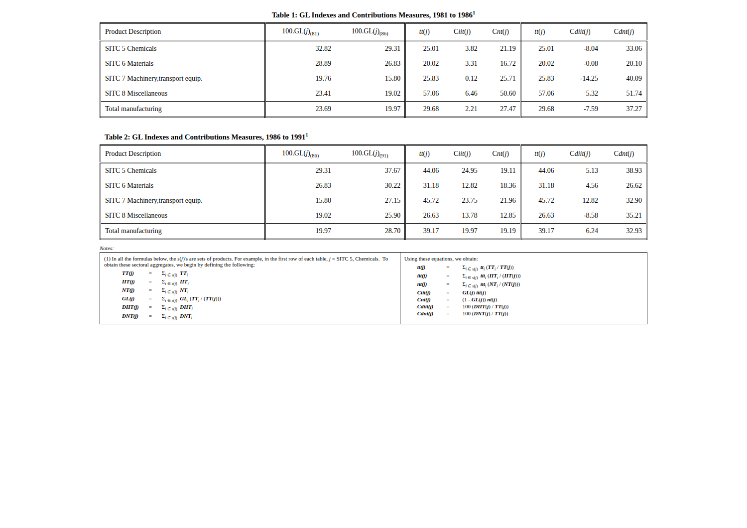Table 1: GL Indexes and Contributions Measures, 1981 to 19861
| Product Description | 100.GL( j ) (81) | 100.GL( j ) (86) | tt ( j ) | C iit ( j ) | C nt ( j ) | tt ( j ) | C diit ( j ) | C dnt ( j ) |
| --- | --- | --- | --- | --- | --- | --- | --- | --- |
| SITC 5 Chemicals | 32.82 | 29.31 | 25.01 | 3.82 | 21.19 | 25.01 | -8.04 | 33.06 |
| SITC 6 Materials | 28.89 | 26.83 | 20.02 | 3.31 | 16.72 | 20.02 | -0.08 | 20.10 |
| SITC 7 Machinery,transport equip. | 19.76 | 15.80 | 25.83 | 0.12 | 25.71 | 25.83 | -14.25 | 40.09 |
| SITC 8 Miscellaneous | 23.41 | 19.02 | 57.06 | 6.46 | 50.60 | 57.06 | 5.32 | 51.74 |
| Total manufacturing | 23.69 | 19.97 | 29.68 | 2.21 | 27.47 | 29.68 | -7.59 | 37.27 |
Table 2: GL Indexes and Contributions Measures, 1986 to 19911
| Product Description | 100.GL( j ) (86) | 100.GL( j ) (91) | tt ( j ) | C iit ( j ) | C nt ( j ) | tt ( j ) | C diit ( j ) | C dnt ( j ) |
| --- | --- | --- | --- | --- | --- | --- | --- | --- |
| SITC 5 Chemicals | 29.31 | 37.67 | 44.06 | 24.95 | 19.11 | 44.06 | 5.13 | 38.93 |
| SITC 6 Materials | 26.83 | 30.22 | 31.18 | 12.82 | 18.36 | 31.18 | 4.56 | 26.62 |
| SITC 7 Machinery,transport equip. | 15.80 | 27.15 | 45.72 | 23.75 | 21.96 | 45.72 | 12.82 | 32.90 |
| SITC 8 Miscellaneous | 19.02 | 25.90 | 26.63 | 13.78 | 12.85 | 26.63 | -8.58 | 35.21 |
| Total manufacturing | 19.97 | 28.70 | 39.17 | 19.97 | 19.19 | 39.17 | 6.24 | 32.93 |
Notes:
(1) In all the formulas below, the s(j)'s are sets of products. For example, in the first row of each table, j = SITC 5, Chemicals. To obtain these sectoral aggregates, we begin by defining the following:
| TT ( j ) | = | Σ i ∈ s( j ) TT i |
| IIT ( j ) | = | Σ i ∈ s( j ) IIT i |
| NT ( j ) | = | Σ i ∈ s( j ) NT i |
| GL ( j ) | = | Σ i ∈ s( j ) GL i ( TT i / ( TT ( j ))) |
| DIIT ( j ) | = | Σ i ∈ s( j ) DIIT i |
| DNT ( j ) | = | Σ i ∈ s( j ) DNT i |
Using these equations, we obtain:
| tt ( j ) | = | Σ i ∈ s( j ) tt i ( TT i / TT ( j )) |
| iit ( j ) | = | Σ i ∈ s( j ) iit i ( IIT i / ( IIT ( j ))) |
| nt ( j ) | = | Σ i ∈ s( j ) nt i ( NT i / ( NT ( j ))) |
| C iit ( j ) | = | GL ( j ) iit ( j ) |
| C nt ( j ) | = | (1 - GL ( j )) nt ( j ) |
| C diit ( j ) | = | 100 ( DIIT ( j ) / TT ( j )) |
| C dnt ( j ) | = | 100 ( DNT ( j ) / TT ( j )) |